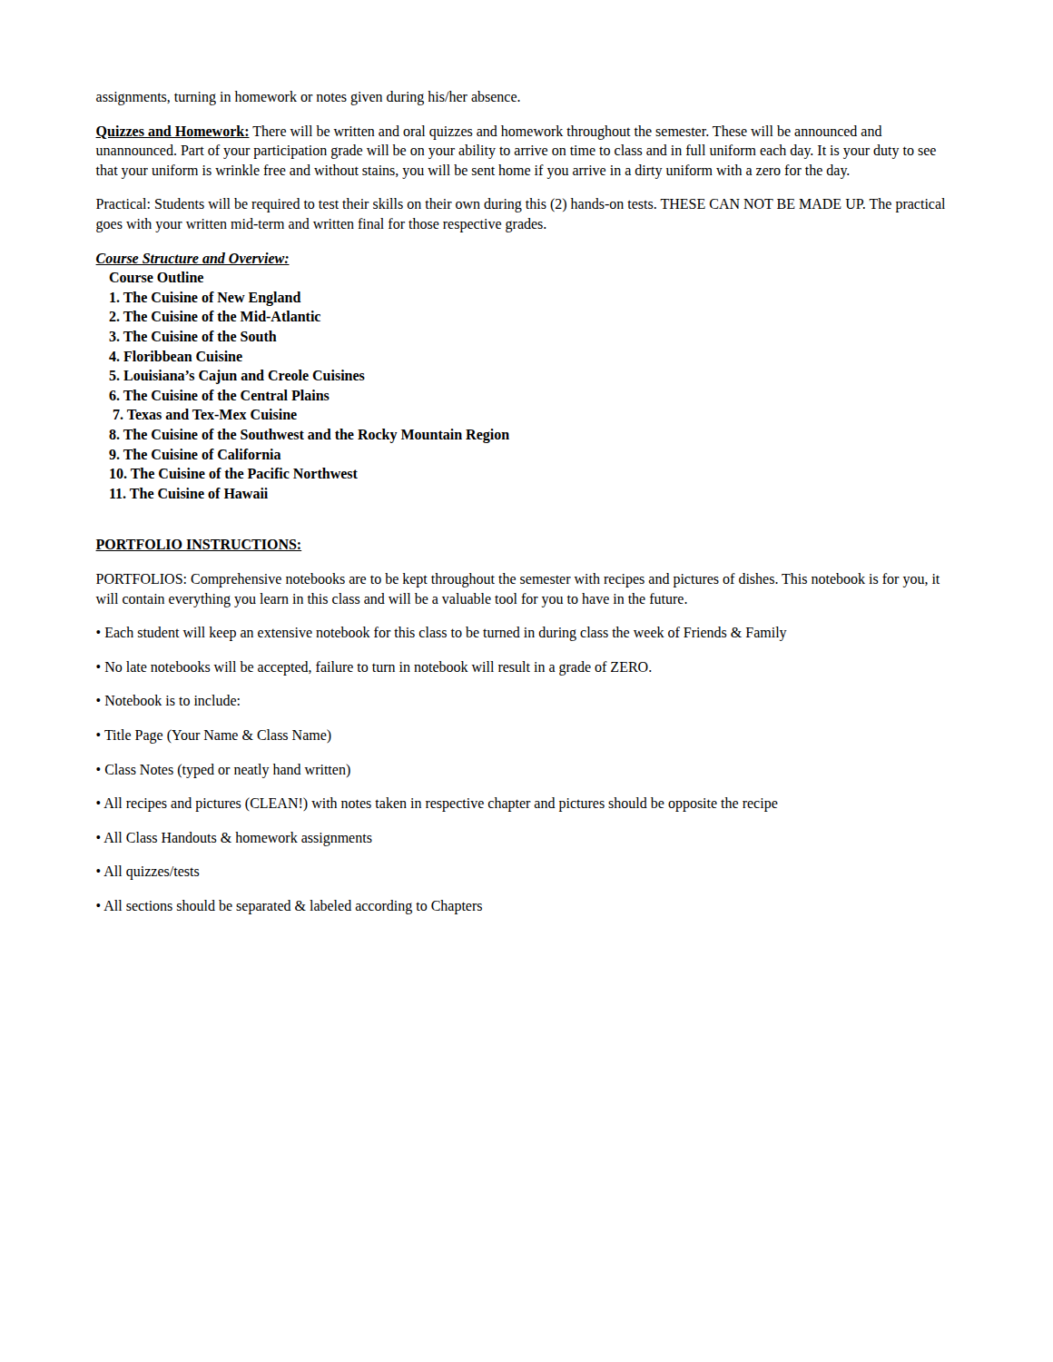assignments, turning in homework or notes given during his/her absence.
Quizzes and Homework: There will be written and oral quizzes and homework throughout the semester. These will be announced and unannounced. Part of your participation grade will be on your ability to arrive on time to class and in full uniform each day. It is your duty to see that your uniform is wrinkle free and without stains, you will be sent home if you arrive in a dirty uniform with a zero for the day.
Practical: Students will be required to test their skills on their own during this (2) hands-on tests. THESE CAN NOT BE MADE UP. The practical goes with your written mid-term and written final for those respective grades.
Course Structure and Overview:
Course Outline
1. The Cuisine of New England
2. The Cuisine of the Mid-Atlantic
3. The Cuisine of the South
4. Floribbean Cuisine
5. Louisiana’s Cajun and Creole Cuisines
6. The Cuisine of the Central Plains
7. Texas and Tex-Mex Cuisine
8. The Cuisine of the Southwest and the Rocky Mountain Region
9. The Cuisine of California
10. The Cuisine of the Pacific Northwest
11. The Cuisine of Hawaii
PORTFOLIO INSTRUCTIONS:
PORTFOLIOS: Comprehensive notebooks are to be kept throughout the semester with recipes and pictures of dishes. This notebook is for you, it will contain everything you learn in this class and will be a valuable tool for you to have in the future.
• Each student will keep an extensive notebook for this class to be turned in during class the week of Friends & Family
• No late notebooks will be accepted, failure to turn in notebook will result in a grade of ZERO.
• Notebook is to include:
• Title Page (Your Name & Class Name)
• Class Notes (typed or neatly hand written)
• All recipes and pictures (CLEAN!) with notes taken in respective chapter and pictures should be opposite the recipe
• All Class Handouts & homework assignments
• All quizzes/tests
• All sections should be separated & labeled according to Chapters